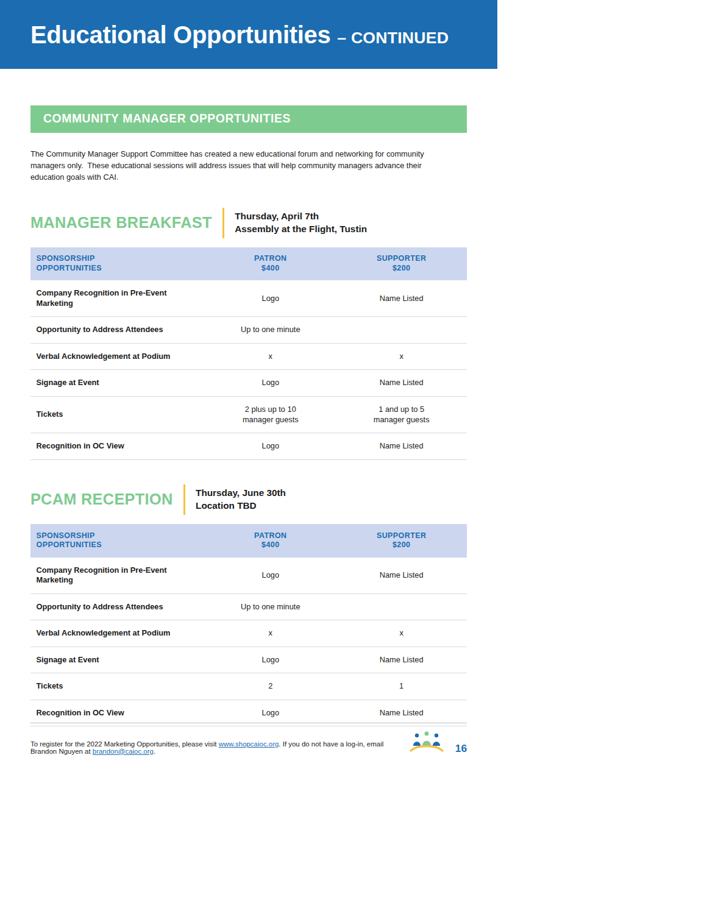Educational Opportunities – CONTINUED
COMMUNITY MANAGER OPPORTUNITIES
The Community Manager Support Committee has created a new educational forum and networking for community managers only. These educational sessions will address issues that will help community managers advance their education goals with CAI.
MANAGER BREAKFAST
Thursday, April 7th
Assembly at the Flight, Tustin
| SPONSORSHIP OPPORTUNITIES | PATRON $400 | SUPPORTER $200 |
| --- | --- | --- |
| Company Recognition in Pre-Event Marketing | Logo | Name Listed |
| Opportunity to Address Attendees | Up to one minute | |
| Verbal Acknowledgement at Podium | x | x |
| Signage at Event | Logo | Name Listed |
| Tickets | 2 plus up to 10 manager guests | 1 and up to 5 manager guests |
| Recognition in OC View | Logo | Name Listed |
PCAM RECEPTION
Thursday, June 30th
Location TBD
| SPONSORSHIP OPPORTUNITIES | PATRON $400 | SUPPORTER $200 |
| --- | --- | --- |
| Company Recognition in Pre-Event Marketing | Logo | Name Listed |
| Opportunity to Address Attendees | Up to one minute | |
| Verbal Acknowledgement at Podium | x | x |
| Signage at Event | Logo | Name Listed |
| Tickets | 2 | 1 |
| Recognition in OC View | Logo | Name Listed |
To register for the 2022 Marketing Opportunities, please visit www.shopcaioc.org. If you do not have a log-in, email Brandon Nguyen at brandon@caioc.org.
16